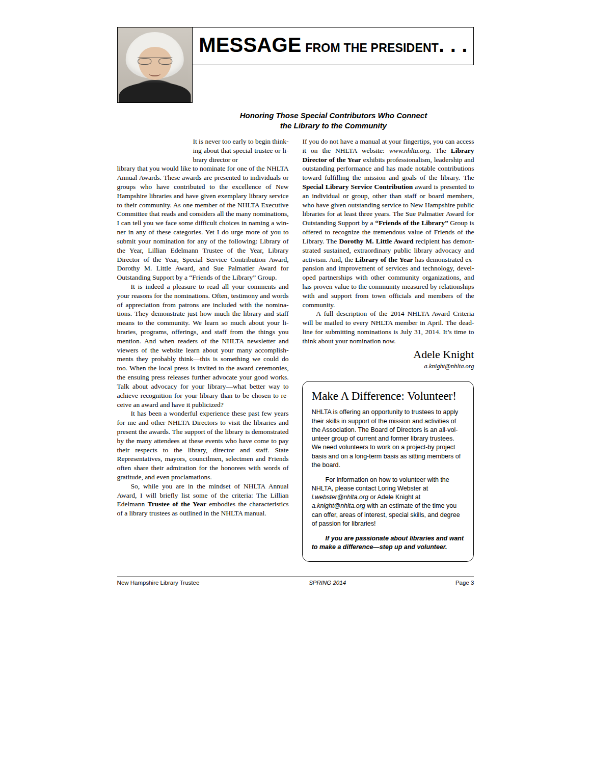MESSAGE FROM THE PRESIDENT. . .
Honoring Those Special Contributors Who Connect
the Library to the Community
It is never too early to begin thinking about that special trustee or library director or
library that you would like to nominate for one of the NHLTA Annual Awards. These awards are presented to individuals or groups who have contributed to the excellence of New Hampshire libraries and have given exemplary library service to their community. As one member of the NHLTA Executive Committee that reads and considers all the many nominations, I can tell you we face some difficult choices in naming a winner in any of these categories. Yet I do urge more of you to submit your nomination for any of the following: Library of the Year, Lillian Edelmann Trustee of the Year, Library Director of the Year, Special Service Contribution Award, Dorothy M. Little Award, and Sue Palmatier Award for Outstanding Support by a “Friends of the Library” Group.
It is indeed a pleasure to read all your comments and your reasons for the nominations. Often, testimony and words of appreciation from patrons are included with the nominations. They demonstrate just how much the library and staff means to the community. We learn so much about your libraries, programs, offerings, and staff from the things you mention. And when readers of the NHLTA newsletter and viewers of the website learn about your many accomplishments they probably think—this is something we could do too. When the local press is invited to the award ceremonies, the ensuing press releases further advocate your good works. Talk about advocacy for your library—what better way to achieve recognition for your library than to be chosen to receive an award and have it publicized?
It has been a wonderful experience these past few years for me and other NHLTA Directors to visit the libraries and present the awards. The support of the library is demonstrated by the many attendees at these events who have come to pay their respects to the library, director and staff. State Representatives, mayors, councilmen, selectmen and Friends often share their admiration for the honorees with words of gratitude, and even proclamations.
So, while you are in the mindset of NHLTA Annual Award, I will briefly list some of the criteria: The Lillian Edelmann Trustee of the Year embodies the characteristics of a library trustees as outlined in the NHLTA manual.
If you do not have a manual at your fingertips, you can access it on the NHLTA website: www.nhlta.org. The Library Director of the Year exhibits professionalism, leadership and outstanding performance and has made notable contributions toward fulfilling the mission and goals of the library. The Special Library Service Contribution award is presented to an individual or group, other than staff or board members, who have given outstanding service to New Hampshire public libraries for at least three years. The Sue Palmatier Award for Outstanding Support by a “Friends of the Library” Group is offered to recognize the tremendous value of Friends of the Library. The Dorothy M. Little Award recipient has demonstrated sustained, extraordinary public library advocacy and activism. And, the Library of the Year has demonstrated expansion and improvement of services and technology, developed partnerships with other community organizations, and has proven value to the community measured by relationships with and support from town officials and members of the community.
A full description of the 2014 NHLTA Award Criteria will be mailed to every NHLTA member in April. The deadline for submitting nominations is July 31, 2014. It’s time to think about your nomination now.
Adele Knight
a.knight@nhlta.org
Make A Difference: Volunteer!
NHLTA is offering an opportunity to trustees to apply their skills in support of the mission and activities of the Association. The Board of Directors is an all-volunteer group of current and former library trustees. We need volunteers to work on a project-by project basis and on a long-term basis as sitting members of the board.
For information on how to volunteer with the NHLTA, please contact Loring Webster at l.webster@nhlta.org or Adele Knight at a.knight@nhlta.org with an estimate of the time you can offer, areas of interest, special skills, and degree of passion for libraries!
If you are passionate about libraries and want to make a difference—step up and volunteer.
New Hampshire Library Trustee
SPRING 2014
Page 3